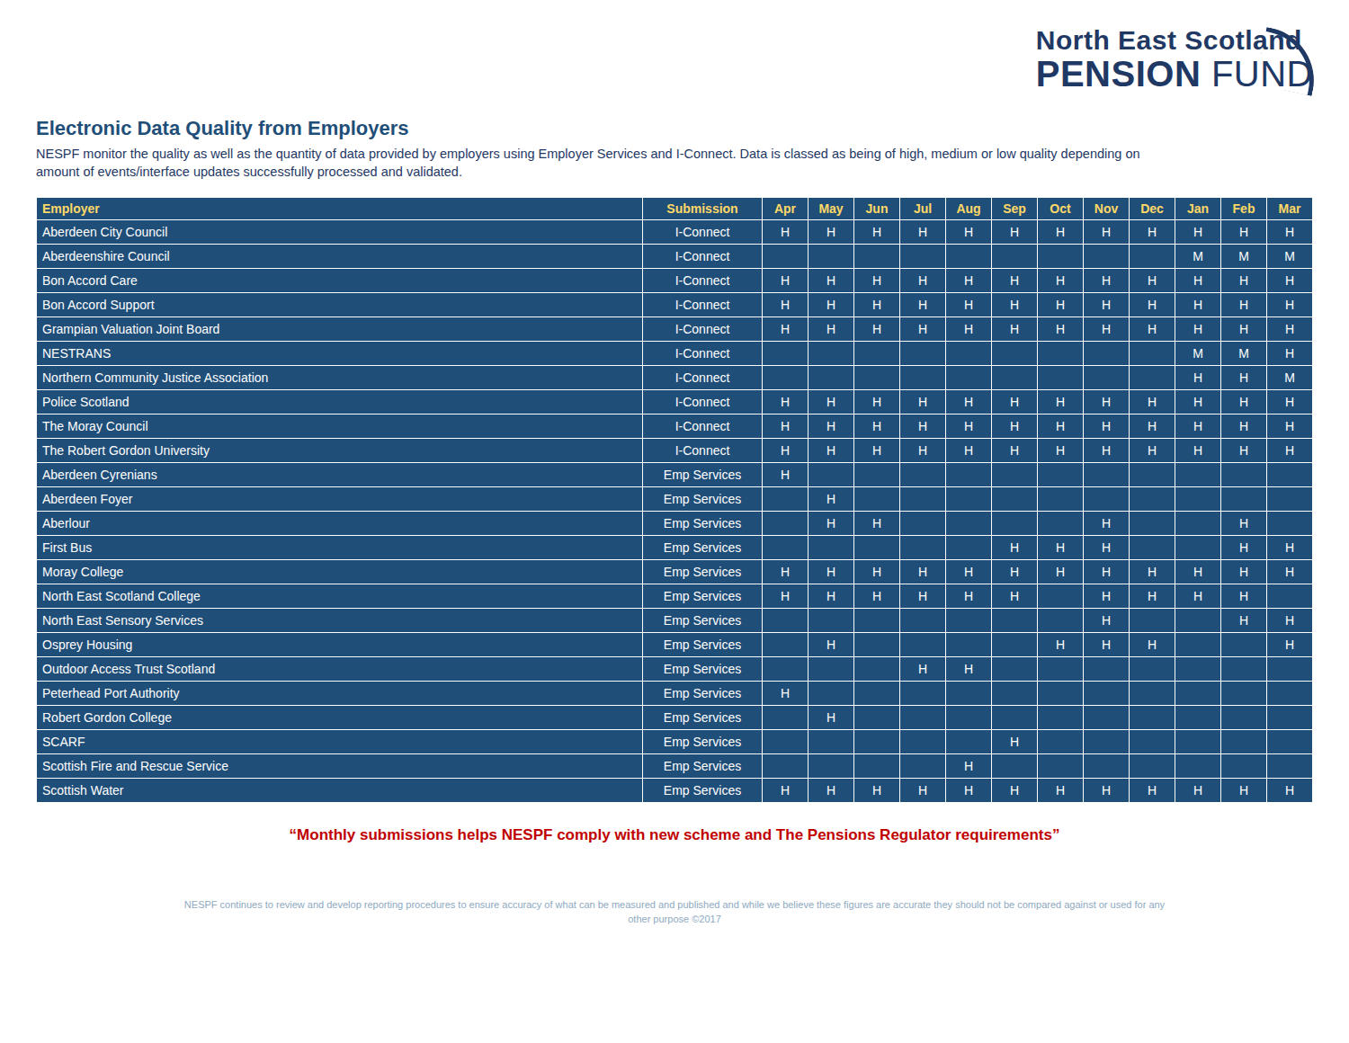North East Scotland
PENSION FUND
Electronic Data Quality from Employers
NESPF monitor the quality as well as the quantity of data provided by employers using Employer Services and I-Connect. Data is classed as being of high, medium or low quality depending on amount of events/interface updates successfully processed and validated.
| Employer | Submission | Apr | May | Jun | Jul | Aug | Sep | Oct | Nov | Dec | Jan | Feb | Mar |
| --- | --- | --- | --- | --- | --- | --- | --- | --- | --- | --- | --- | --- | --- |
| Aberdeen City Council | I-Connect | H | H | H | H | H | H | H | H | H | H | H | H |
| Aberdeenshire Council | I-Connect | | | | | | | | | | M | M | M |
| Bon Accord Care | I-Connect | H | H | H | H | H | H | H | H | H | H | H | H |
| Bon Accord Support | I-Connect | H | H | H | H | H | H | H | H | H | H | H | H |
| Grampian Valuation Joint Board | I-Connect | H | H | H | H | H | H | H | H | H | H | H | H |
| NESTRANS | I-Connect | | | | | | | | | | M | M | H |
| Northern Community Justice Association | I-Connect | | | | | | | | | | H | H | M |
| Police Scotland | I-Connect | H | H | H | H | H | H | H | H | H | H | H | H |
| The Moray Council | I-Connect | H | H | H | H | H | H | H | H | H | H | H | H |
| The Robert Gordon University | I-Connect | H | H | H | H | H | H | H | H | H | H | H | H |
| Aberdeen Cyrenians | Emp Services | H | | | | | | | | | | | |
| Aberdeen Foyer | Emp Services | | H | | | | | | | | | | |
| Aberlour | Emp Services | | H | H | | | | | H | | | H | |
| First Bus | Emp Services | | | | | | H | H | H | | | H | H |
| Moray College | Emp Services | H | H | H | H | H | H | H | H | H | H | H | H |
| North East Scotland College | Emp Services | H | H | H | H | H | H | | H | H | H | H | |
| North East Sensory Services | Emp Services | | | | | | | | H | | | H | H |
| Osprey Housing | Emp Services | | H | | | | | H | H | H | | | H |
| Outdoor Access Trust Scotland | Emp Services | | | | H | H | | | | | | | |
| Peterhead Port Authority | Emp Services | H | | | | | | | | | | | |
| Robert Gordon College | Emp Services | | H | | | | | | | | | | |
| SCARF | Emp Services | | | | | | H | | | | | | |
| Scottish Fire and Rescue Service | Emp Services | | | | | H | | | | | | | |
| Scottish Water | Emp Services | H | H | H | H | H | H | H | H | H | H | H | H |
“Monthly submissions helps NESPF comply with new scheme and The Pensions Regulator requirements”
NESPF continues to review and develop reporting procedures to ensure accuracy of what can be measured and published and while we believe these figures are accurate they should not be compared against or used for any other purpose ©2017